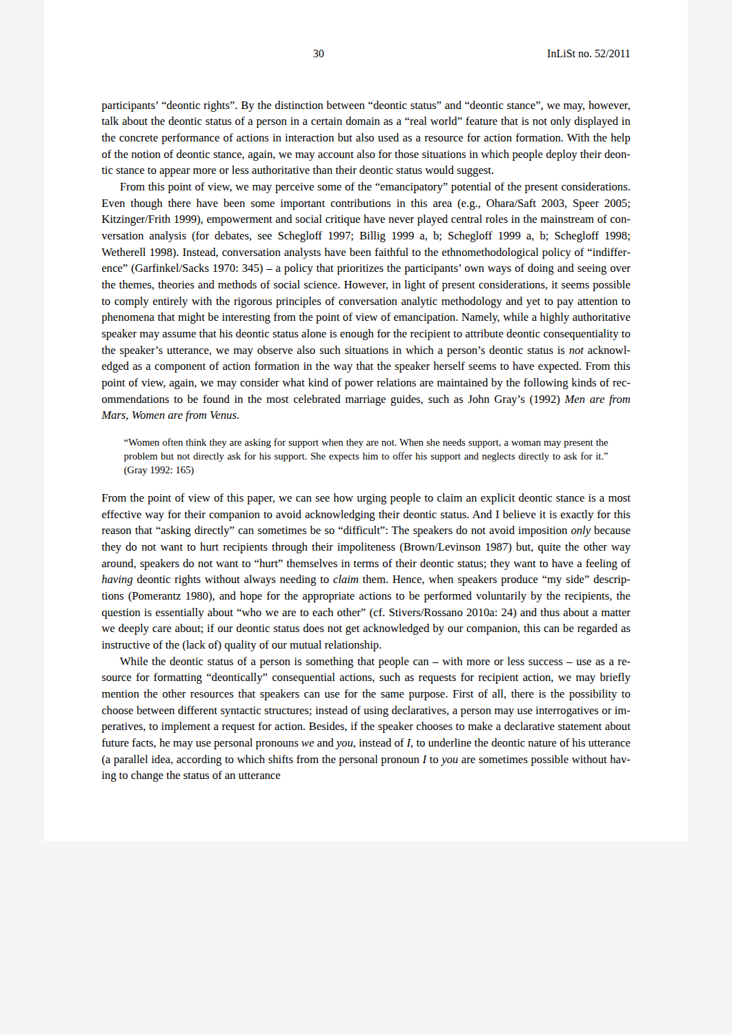30 InLiSt no. 52/2011
participants’ “deontic rights”. By the distinction between “deontic status” and “deontic stance”, we may, however, talk about the deontic status of a person in a certain domain as a “real world” feature that is not only displayed in the concrete performance of actions in interaction but also used as a resource for action formation. With the help of the notion of deontic stance, again, we may account also for those situations in which people deploy their deontic stance to appear more or less authoritative than their deontic status would suggest.
From this point of view, we may perceive some of the “emancipatory” potential of the present considerations. Even though there have been some important contributions in this area (e.g., Ohara/Saft 2003, Speer 2005; Kitzinger/Frith 1999), empowerment and social critique have never played central roles in the mainstream of conversation analysis (for debates, see Schegloff 1997; Billig 1999 a, b; Schegloff 1999 a, b; Schegloff 1998; Wetherell 1998). Instead, conversation analysts have been faithful to the ethnomethodological policy of “indifference” (Garfinkel/Sacks 1970: 345) – a policy that prioritizes the participants’ own ways of doing and seeing over the themes, theories and methods of social science. However, in light of present considerations, it seems possible to comply entirely with the rigorous principles of conversation analytic methodology and yet to pay attention to phenomena that might be interesting from the point of view of emancipation. Namely, while a highly authoritative speaker may assume that his deontic status alone is enough for the recipient to attribute deontic consequentiality to the speaker’s utterance, we may observe also such situations in which a person’s deontic status is not acknowledged as a component of action formation in the way that the speaker herself seems to have expected. From this point of view, again, we may consider what kind of power relations are maintained by the following kinds of recommendations to be found in the most celebrated marriage guides, such as John Gray’s (1992) Men are from Mars, Women are from Venus.
“Women often think they are asking for support when they are not. When she needs support, a woman may present the problem but not directly ask for his support. She expects him to offer his support and neglects directly to ask for it.” (Gray 1992: 165)
From the point of view of this paper, we can see how urging people to claim an explicit deontic stance is a most effective way for their companion to avoid acknowledging their deontic status. And I believe it is exactly for this reason that “asking directly” can sometimes be so “difficult”: The speakers do not avoid imposition only because they do not want to hurt recipients through their impoliteness (Brown/Levinson 1987) but, quite the other way around, speakers do not want to “hurt” themselves in terms of their deontic status; they want to have a feeling of having deontic rights without always needing to claim them. Hence, when speakers produce “my side” descriptions (Pomerantz 1980), and hope for the appropriate actions to be performed voluntarily by the recipients, the question is essentially about “who we are to each other” (cf. Stivers/Rossano 2010a: 24) and thus about a matter we deeply care about; if our deontic status does not get acknowledged by our companion, this can be regarded as instructive of the (lack of) quality of our mutual relationship.
While the deontic status of a person is something that people can – with more or less success – use as a resource for formatting “deontically” consequential actions, such as requests for recipient action, we may briefly mention the other resources that speakers can use for the same purpose. First of all, there is the possibility to choose between different syntactic structures; instead of using declaratives, a person may use interrogatives or imperatives, to implement a request for action. Besides, if the speaker chooses to make a declarative statement about future facts, he may use personal pronouns we and you, instead of I, to underline the deontic nature of his utterance (a parallel idea, according to which shifts from the personal pronoun I to you are sometimes possible without having to change the status of an utterance